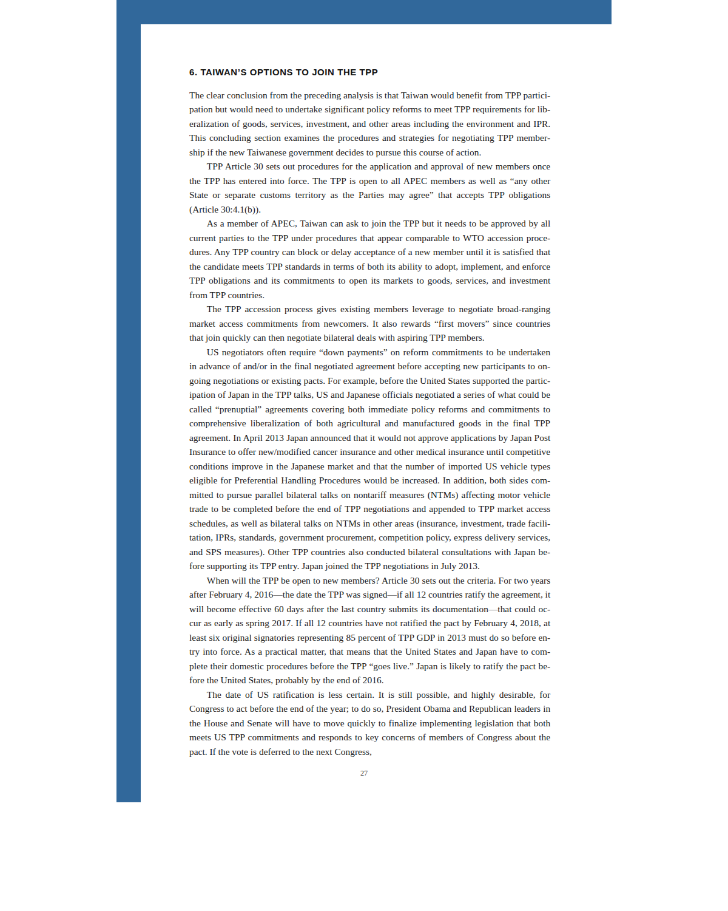6. Taiwan’s Options to Join the TPP
The clear conclusion from the preceding analysis is that Taiwan would benefit from TPP participation but would need to undertake significant policy reforms to meet TPP requirements for liberalization of goods, services, investment, and other areas including the environment and IPR. This concluding section examines the procedures and strategies for negotiating TPP membership if the new Taiwanese government decides to pursue this course of action.
TPP Article 30 sets out procedures for the application and approval of new members once the TPP has entered into force. The TPP is open to all APEC members as well as “any other State or separate customs territory as the Parties may agree” that accepts TPP obligations (Article 30:4.1(b)).
As a member of APEC, Taiwan can ask to join the TPP but it needs to be approved by all current parties to the TPP under procedures that appear comparable to WTO accession procedures. Any TPP country can block or delay acceptance of a new member until it is satisfied that the candidate meets TPP standards in terms of both its ability to adopt, implement, and enforce TPP obligations and its commitments to open its markets to goods, services, and investment from TPP countries.
The TPP accession process gives existing members leverage to negotiate broad-ranging market access commitments from newcomers. It also rewards “first movers” since countries that join quickly can then negotiate bilateral deals with aspiring TPP members.
US negotiators often require “down payments” on reform commitments to be undertaken in advance of and/or in the final negotiated agreement before accepting new participants to ongoing negotiations or existing pacts. For example, before the United States supported the participation of Japan in the TPP talks, US and Japanese officials negotiated a series of what could be called “prenuptial” agreements covering both immediate policy reforms and commitments to comprehensive liberalization of both agricultural and manufactured goods in the final TPP agreement. In April 2013 Japan announced that it would not approve applications by Japan Post Insurance to offer new/modified cancer insurance and other medical insurance until competitive conditions improve in the Japanese market and that the number of imported US vehicle types eligible for Preferential Handling Procedures would be increased. In addition, both sides committed to pursue parallel bilateral talks on nontariff measures (NTMs) affecting motor vehicle trade to be completed before the end of TPP negotiations and appended to TPP market access schedules, as well as bilateral talks on NTMs in other areas (insurance, investment, trade facilitation, IPRs, standards, government procurement, competition policy, express delivery services, and SPS measures). Other TPP countries also conducted bilateral consultations with Japan before supporting its TPP entry. Japan joined the TPP negotiations in July 2013.
When will the TPP be open to new members? Article 30 sets out the criteria. For two years after February 4, 2016—the date the TPP was signed—if all 12 countries ratify the agreement, it will become effective 60 days after the last country submits its documentation—that could occur as early as spring 2017. If all 12 countries have not ratified the pact by February 4, 2018, at least six original signatories representing 85 percent of TPP GDP in 2013 must do so before entry into force. As a practical matter, that means that the United States and Japan have to complete their domestic procedures before the TPP “goes live.” Japan is likely to ratify the pact before the United States, probably by the end of 2016.
The date of US ratification is less certain. It is still possible, and highly desirable, for Congress to act before the end of the year; to do so, President Obama and Republican leaders in the House and Senate will have to move quickly to finalize implementing legislation that both meets US TPP commitments and responds to key concerns of members of Congress about the pact. If the vote is deferred to the next Congress,
27